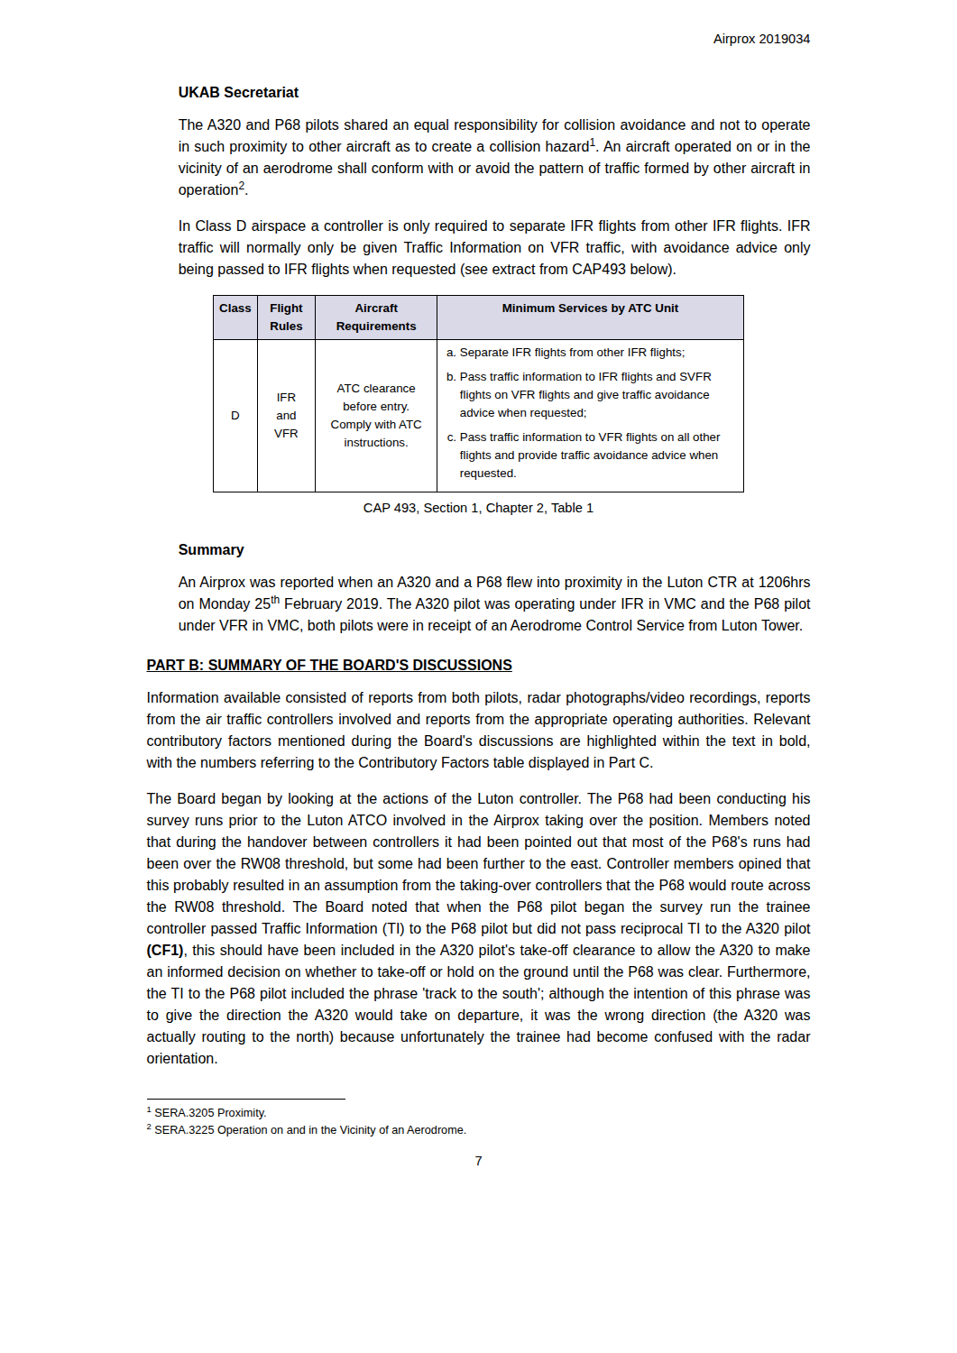Airprox 2019034
UKAB Secretariat
The A320 and P68 pilots shared an equal responsibility for collision avoidance and not to operate in such proximity to other aircraft as to create a collision hazard1. An aircraft operated on or in the vicinity of an aerodrome shall conform with or avoid the pattern of traffic formed by other aircraft in operation2.
In Class D airspace a controller is only required to separate IFR flights from other IFR flights. IFR traffic will normally only be given Traffic Information on VFR traffic, with avoidance advice only being passed to IFR flights when requested (see extract from CAP493 below).
| Class | Flight Rules | Aircraft Requirements | Minimum Services by ATC Unit |
| --- | --- | --- | --- |
| D | IFR and VFR | ATC clearance before entry. Comply with ATC instructions. | Separate IFR flights from other IFR flights; Pass traffic information to IFR flights and SVFR flights on VFR flights and give traffic avoidance advice when requested; Pass traffic information to VFR flights on all other flights and provide traffic avoidance advice when requested. |
CAP 493, Section 1, Chapter 2, Table 1
Summary
An Airprox was reported when an A320 and a P68 flew into proximity in the Luton CTR at 1206hrs on Monday 25th February 2019. The A320 pilot was operating under IFR in VMC and the P68 pilot under VFR in VMC, both pilots were in receipt of an Aerodrome Control Service from Luton Tower.
PART B: SUMMARY OF THE BOARD'S DISCUSSIONS
Information available consisted of reports from both pilots, radar photographs/video recordings, reports from the air traffic controllers involved and reports from the appropriate operating authorities. Relevant contributory factors mentioned during the Board's discussions are highlighted within the text in bold, with the numbers referring to the Contributory Factors table displayed in Part C.
The Board began by looking at the actions of the Luton controller. The P68 had been conducting his survey runs prior to the Luton ATCO involved in the Airprox taking over the position. Members noted that during the handover between controllers it had been pointed out that most of the P68's runs had been over the RW08 threshold, but some had been further to the east. Controller members opined that this probably resulted in an assumption from the taking-over controllers that the P68 would route across the RW08 threshold. The Board noted that when the P68 pilot began the survey run the trainee controller passed Traffic Information (TI) to the P68 pilot but did not pass reciprocal TI to the A320 pilot (CF1), this should have been included in the A320 pilot's take-off clearance to allow the A320 to make an informed decision on whether to take-off or hold on the ground until the P68 was clear. Furthermore, the TI to the P68 pilot included the phrase 'track to the south'; although the intention of this phrase was to give the direction the A320 would take on departure, it was the wrong direction (the A320 was actually routing to the north) because unfortunately the trainee had become confused with the radar orientation.
1 SERA.3205 Proximity.
2 SERA.3225 Operation on and in the Vicinity of an Aerodrome.
7